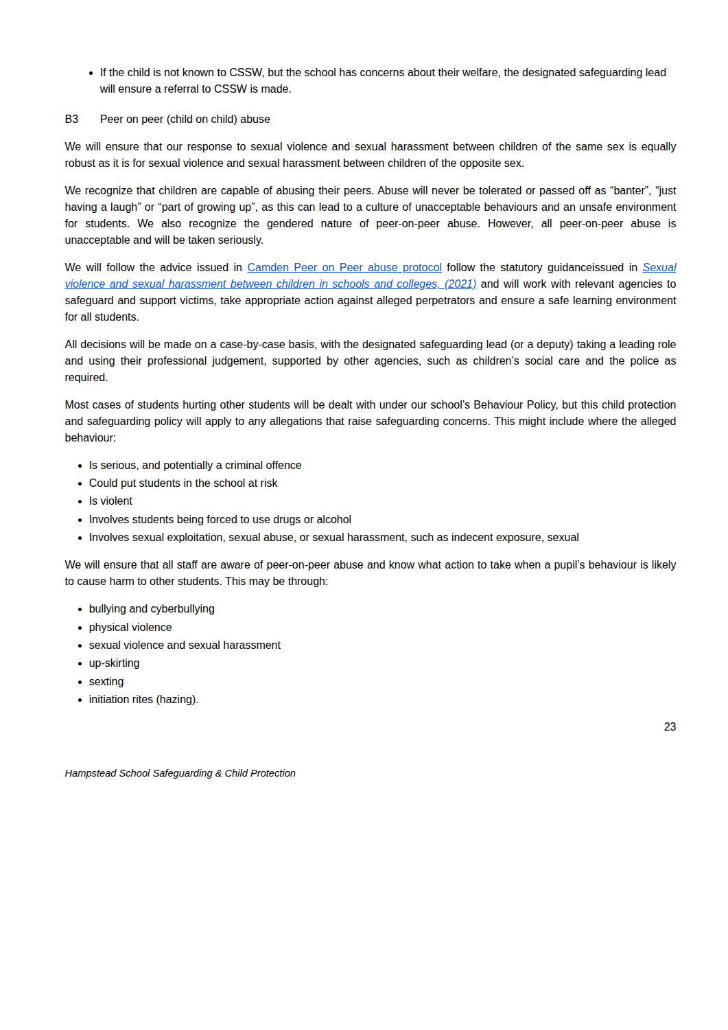If the child is not known to CSSW, but the school has concerns about their welfare, the designated safeguarding lead will ensure a referral to CSSW is made.
B3 Peer on peer (child on child) abuse
We will ensure that our response to sexual violence and sexual harassment between children of the same sex is equally robust as it is for sexual violence and sexual harassment between children of the opposite sex.
We recognize that children are capable of abusing their peers. Abuse will never be tolerated or passed off as “banter”, “just having a laugh” or “part of growing up”, as this can lead to a culture of unacceptable behaviours and an unsafe environment for students. We also recognize the gendered nature of peer-on-peer abuse. However, all peer-on-peer abuse is unacceptable and will be taken seriously.
We will follow the advice issued in Camden Peer on Peer abuse protocol follow the statutory guidanceissued in Sexual violence and sexual harassment between children in schools and colleges, (2021) and will work with relevant agencies to safeguard and support victims, take appropriate action against alleged perpetrators and ensure a safe learning environment for all students.
All decisions will be made on a case-by-case basis, with the designated safeguarding lead (or a deputy) taking a leading role and using their professional judgement, supported by other agencies, such as children’s social care and the police as required.
Most cases of students hurting other students will be dealt with under our school’s Behaviour Policy, but this child protection and safeguarding policy will apply to any allegations that raise safeguarding concerns. This might include where the alleged behaviour:
Is serious, and potentially a criminal offence
Could put students in the school at risk
Is violent
Involves students being forced to use drugs or alcohol
Involves sexual exploitation, sexual abuse, or sexual harassment, such as indecent exposure, sexual
We will ensure that all staff are aware of peer-on-peer abuse and know what action to take when a pupil’s behaviour is likely to cause harm to other students. This may be through:
bullying and cyberbullying
physical violence
sexual violence and sexual harassment
up-skirting
sexting
initiation rites (hazing).
23
Hampstead School Safeguarding & Child Protection